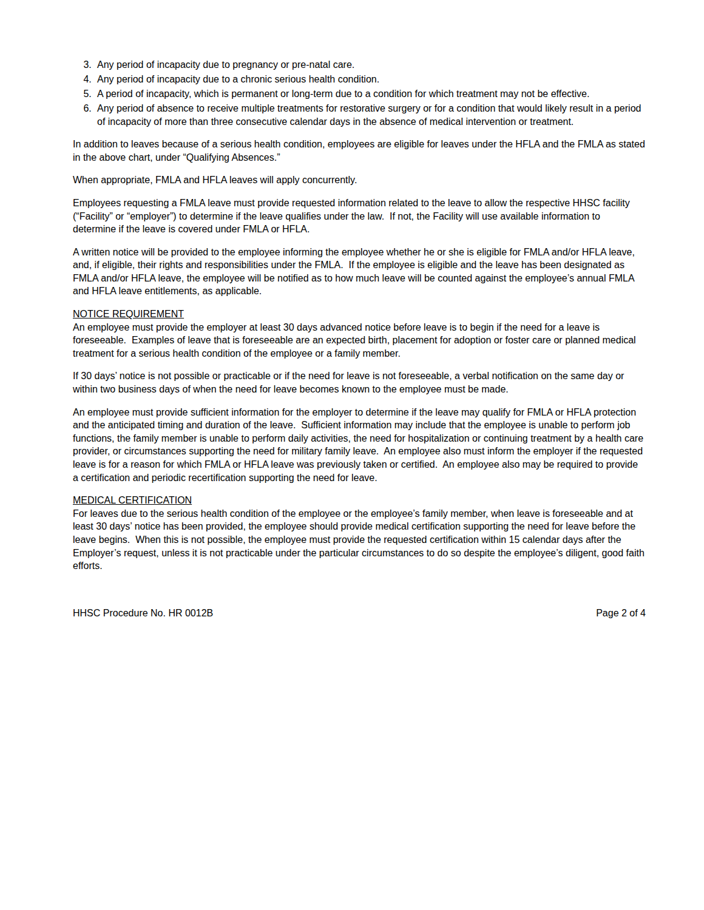Any period of incapacity due to pregnancy or pre-natal care.
Any period of incapacity due to a chronic serious health condition.
A period of incapacity, which is permanent or long-term due to a condition for which treatment may not be effective.
Any period of absence to receive multiple treatments for restorative surgery or for a condition that would likely result in a period of incapacity of more than three consecutive calendar days in the absence of medical intervention or treatment.
In addition to leaves because of a serious health condition, employees are eligible for leaves under the HFLA and the FMLA as stated in the above chart, under “Qualifying Absences.”
When appropriate, FMLA and HFLA leaves will apply concurrently.
Employees requesting a FMLA leave must provide requested information related to the leave to allow the respective HHSC facility (“Facility” or “employer”) to determine if the leave qualifies under the law. If not, the Facility will use available information to determine if the leave is covered under FMLA or HFLA.
A written notice will be provided to the employee informing the employee whether he or she is eligible for FMLA and/or HFLA leave, and, if eligible, their rights and responsibilities under the FMLA. If the employee is eligible and the leave has been designated as FMLA and/or HFLA leave, the employee will be notified as to how much leave will be counted against the employee’s annual FMLA and HFLA leave entitlements, as applicable.
NOTICE REQUIREMENT
An employee must provide the employer at least 30 days advanced notice before leave is to begin if the need for a leave is foreseeable. Examples of leave that is foreseeable are an expected birth, placement for adoption or foster care or planned medical treatment for a serious health condition of the employee or a family member.
If 30 days’ notice is not possible or practicable or if the need for leave is not foreseeable, a verbal notification on the same day or within two business days of when the need for leave becomes known to the employee must be made.
An employee must provide sufficient information for the employer to determine if the leave may qualify for FMLA or HFLA protection and the anticipated timing and duration of the leave. Sufficient information may include that the employee is unable to perform job functions, the family member is unable to perform daily activities, the need for hospitalization or continuing treatment by a health care provider, or circumstances supporting the need for military family leave. An employee also must inform the employer if the requested leave is for a reason for which FMLA or HFLA leave was previously taken or certified. An employee also may be required to provide a certification and periodic recertification supporting the need for leave.
MEDICAL CERTIFICATION
For leaves due to the serious health condition of the employee or the employee’s family member, when leave is foreseeable and at least 30 days’ notice has been provided, the employee should provide medical certification supporting the need for leave before the leave begins. When this is not possible, the employee must provide the requested certification within 15 calendar days after the Employer’s request, unless it is not practicable under the particular circumstances to do so despite the employee’s diligent, good faith efforts.
HHSC Procedure No. HR 0012B Page 2 of 4